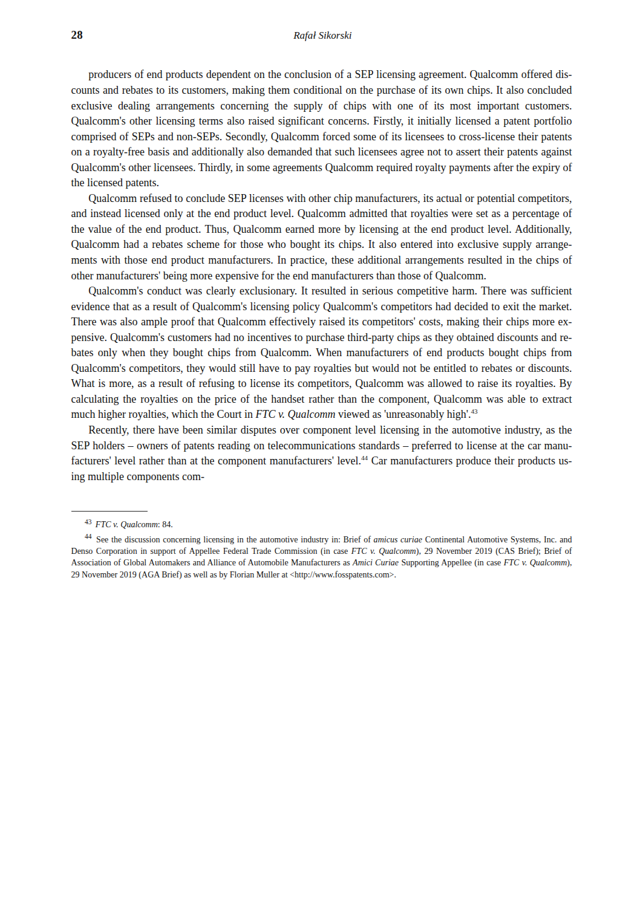28 Rafał Sikorski
producers of end products dependent on the conclusion of a SEP licensing agreement. Qualcomm offered discounts and rebates to its customers, making them conditional on the purchase of its own chips. It also concluded exclusive dealing arrangements concerning the supply of chips with one of its most important customers. Qualcomm's other licensing terms also raised significant concerns. Firstly, it initially licensed a patent portfolio comprised of SEPs and non-SEPs. Secondly, Qualcomm forced some of its licensees to cross-license their patents on a royalty-free basis and additionally also demanded that such licensees agree not to assert their patents against Qualcomm's other licensees. Thirdly, in some agreements Qualcomm required royalty payments after the expiry of the licensed patents.
Qualcomm refused to conclude SEP licenses with other chip manufacturers, its actual or potential competitors, and instead licensed only at the end product level. Qualcomm admitted that royalties were set as a percentage of the value of the end product. Thus, Qualcomm earned more by licensing at the end product level. Additionally, Qualcomm had a rebates scheme for those who bought its chips. It also entered into exclusive supply arrangements with those end product manufacturers. In practice, these additional arrangements resulted in the chips of other manufacturers' being more expensive for the end manufacturers than those of Qualcomm.
Qualcomm's conduct was clearly exclusionary. It resulted in serious competitive harm. There was sufficient evidence that as a result of Qualcomm's licensing policy Qualcomm's competitors had decided to exit the market. There was also ample proof that Qualcomm effectively raised its competitors' costs, making their chips more expensive. Qualcomm's customers had no incentives to purchase third-party chips as they obtained discounts and rebates only when they bought chips from Qualcomm. When manufacturers of end products bought chips from Qualcomm's competitors, they would still have to pay royalties but would not be entitled to rebates or discounts. What is more, as a result of refusing to license its competitors, Qualcomm was allowed to raise its royalties. By calculating the royalties on the price of the handset rather than the component, Qualcomm was able to extract much higher royalties, which the Court in FTC v. Qualcomm viewed as 'unreasonably high'.43
Recently, there have been similar disputes over component level licensing in the automotive industry, as the SEP holders – owners of patents reading on telecommunications standards – preferred to license at the car manufacturers' level rather than at the component manufacturers' level.44 Car manufacturers produce their products using multiple components com-
43 FTC v. Qualcomm: 84.
44 See the discussion concerning licensing in the automotive industry in: Brief of amicus curiae Continental Automotive Systems, Inc. and Denso Corporation in support of Appellee Federal Trade Commission (in case FTC v. Qualcomm), 29 November 2019 (CAS Brief); Brief of Association of Global Automakers and Alliance of Automobile Manufacturers as Amici Curiae Supporting Appellee (in case FTC v. Qualcomm), 29 November 2019 (AGA Brief) as well as by Florian Muller at <http://www.fosspatents.com>.